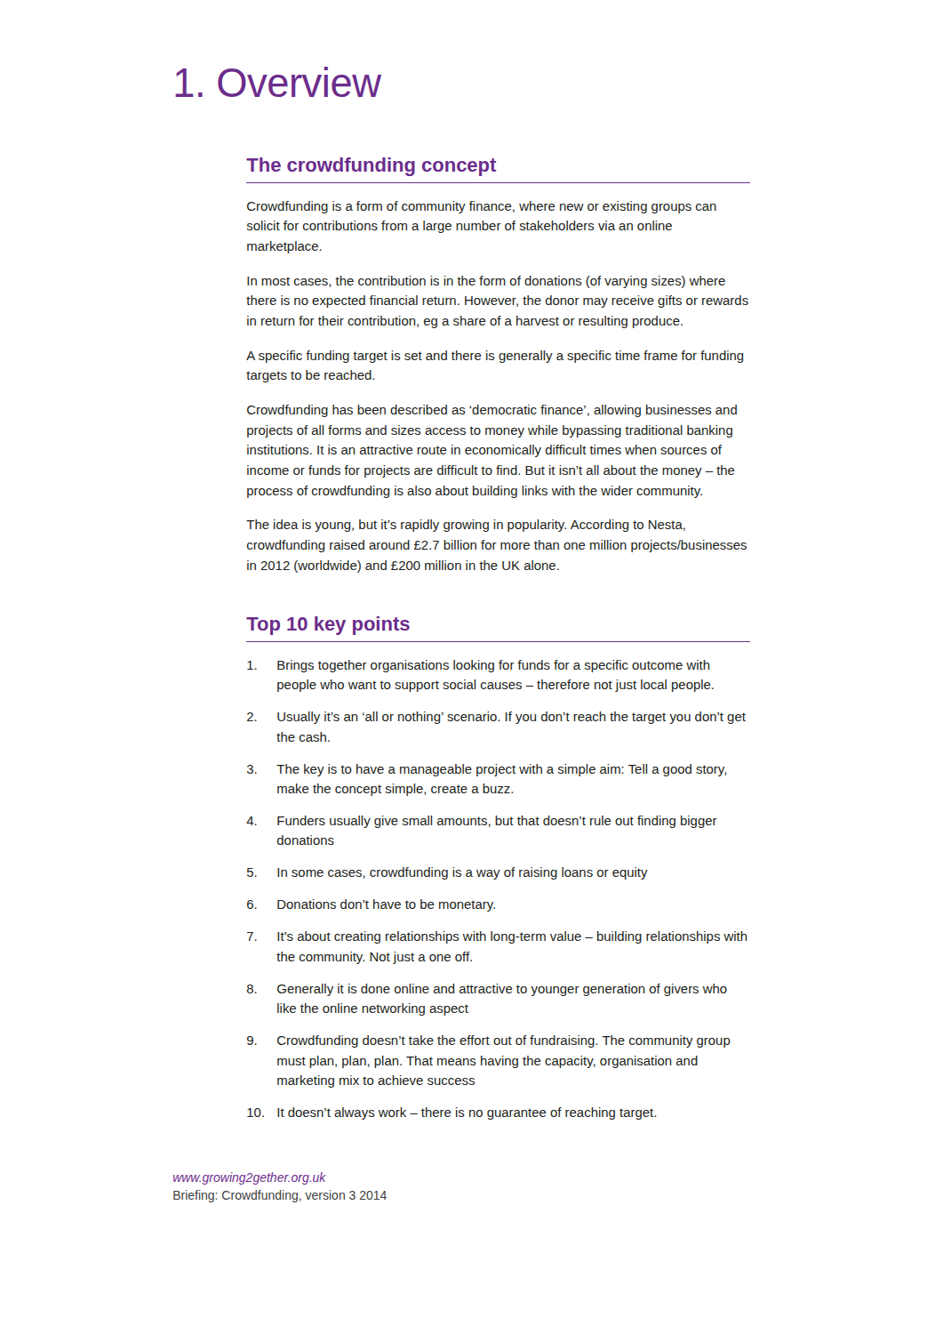1. Overview
The crowdfunding concept
Crowdfunding is a form of community finance, where new or existing groups can solicit for contributions from a large number of stakeholders via an online marketplace.
In most cases, the contribution is in the form of donations (of varying sizes) where there is no expected financial return. However, the donor may receive gifts or rewards in return for their contribution, eg a share of a harvest or resulting produce.
A specific funding target is set and there is generally a specific time frame for funding targets to be reached.
Crowdfunding has been described as ‘democratic finance’, allowing businesses and projects of all forms and sizes access to money while bypassing traditional banking institutions. It is an attractive route in economically difficult times when sources of income or funds for projects are difficult to find. But it isn’t all about the money – the process of crowdfunding is also about building links with the wider community.
The idea is young, but it’s rapidly growing in popularity. According to Nesta, crowdfunding raised around £2.7 billion for more than one million projects/businesses in 2012 (worldwide) and £200 million in the UK alone.
Top 10 key points
Brings together organisations looking for funds for a specific outcome with people who want to support social causes – therefore not just local people.
Usually it’s an ‘all or nothing’ scenario. If you don’t reach the target you don’t get the cash.
The key is to have a manageable project with a simple aim: Tell a good story, make the concept simple, create a buzz.
Funders usually give small amounts, but that doesn’t rule out finding bigger donations
In some cases, crowdfunding is a way of raising loans or equity
Donations don’t have to be monetary.
It’s about creating relationships with long-term value – building relationships with the community. Not just a one off.
Generally it is done online and attractive to younger generation of givers who like the online networking aspect
Crowdfunding doesn’t take the effort out of fundraising. The community group must plan, plan, plan. That means having the capacity, organisation and marketing mix to achieve success
It doesn’t always work – there is no guarantee of reaching target.
www.growing2gether.org.uk
Briefing: Crowdfunding, version 3 2014